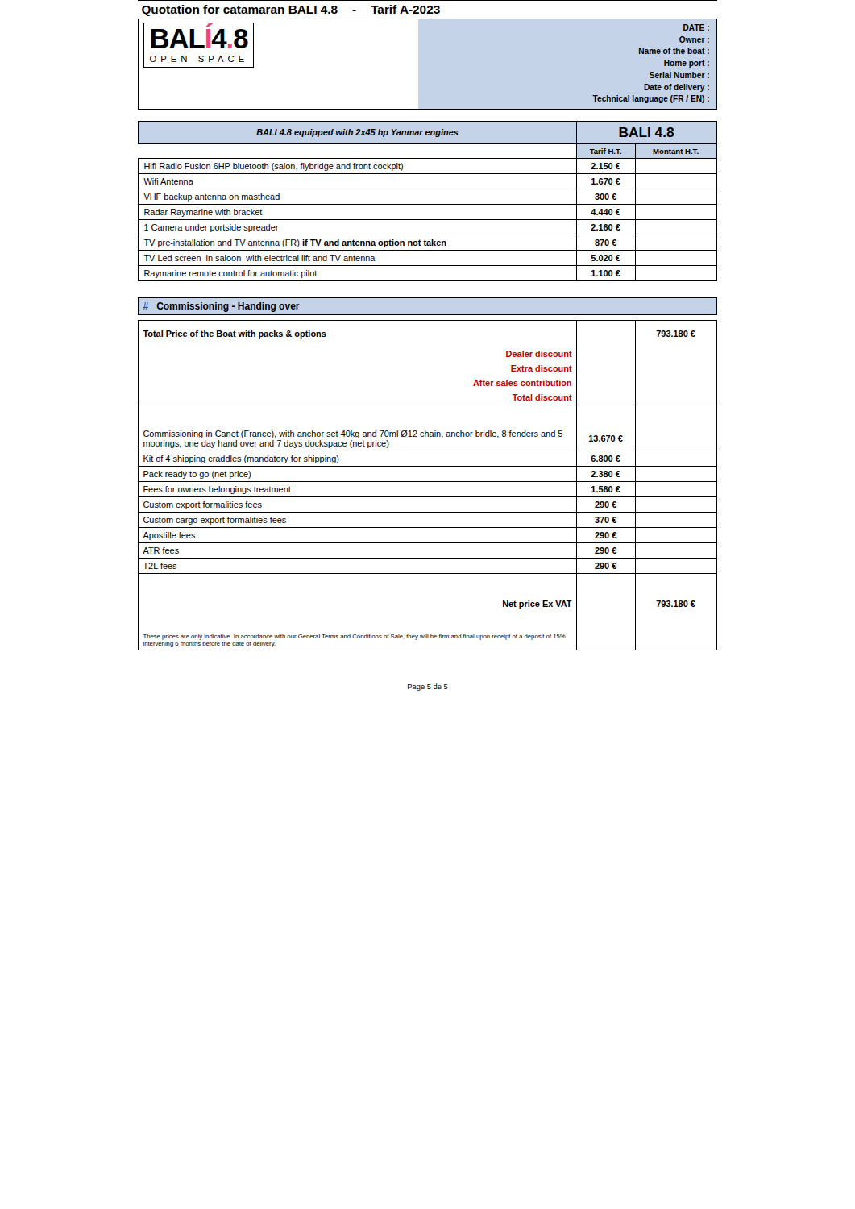Quotation for catamaran BALI 4.8-Tarif A-2023
BALÍ4. 8
OPEN SPACE
DATE :
Owner :
Name of the boat :
Home port :
Serial Number :
Date of delivery :
Technical language (FR / EN) :
| BALI 4.8 equipped with 2x45 hp Yanmar engines | BALI 4.8 |
| | Tarif H.T. | Montant H.T. |
| Hifi Radio Fusion 6HP bluetooth (salon, flybridge and front cockpit) | 2.150 € | |
| Wifi Antenna | 1.670 € | |
| VHF backup antenna on masthead | 300 € | |
| Radar Raymarine with bracket | 4.440 € | |
| 1 Camera under portside spreader | 2.160 € | |
| TV pre-installation and TV antenna (FR) if TV and antenna option not taken | 870 € | |
| TV Led screen in saloon with electrical lift and TV antenna | 5.020 € | |
| Raymarine remote control for automatic pilot | 1.100 € | |
#Commissioning - Handing over
| Total Price of the Boat with packs & options | | 793.180 € |
| Dealer discount | | |
| Extra discount | | |
| After sales contribution | | |
| Total discount | | |
| Commissioning in Canet (France), with anchor set 40kg and 70ml Ø12 chain, anchor bridle, 8 fenders and 5 moorings, one day hand over and 7 days dockspace (net price) | 13.670 € | |
| Kit of 4 shipping craddles (mandatory for shipping) | 6.800 € | |
| Pack ready to go (net price) | 2.380 € | |
| Fees for owners belongings treatment | 1.560 € | |
| Custom export formalities fees | 290 € | |
| Custom cargo export formalities fees | 370 € | |
| Apostille fees | 290 € | |
| ATR fees | 290 € | |
| T2L fees | 290 € | |
| Net price Ex VAT | | 793.180 € |
| These prices are only indicative. In accordance with our General Terms and Conditions of Sale, they will be firm and final upon receipt of a deposit of 15% intervening 6 months before the date of delivery. | | |
Page 5 de 5